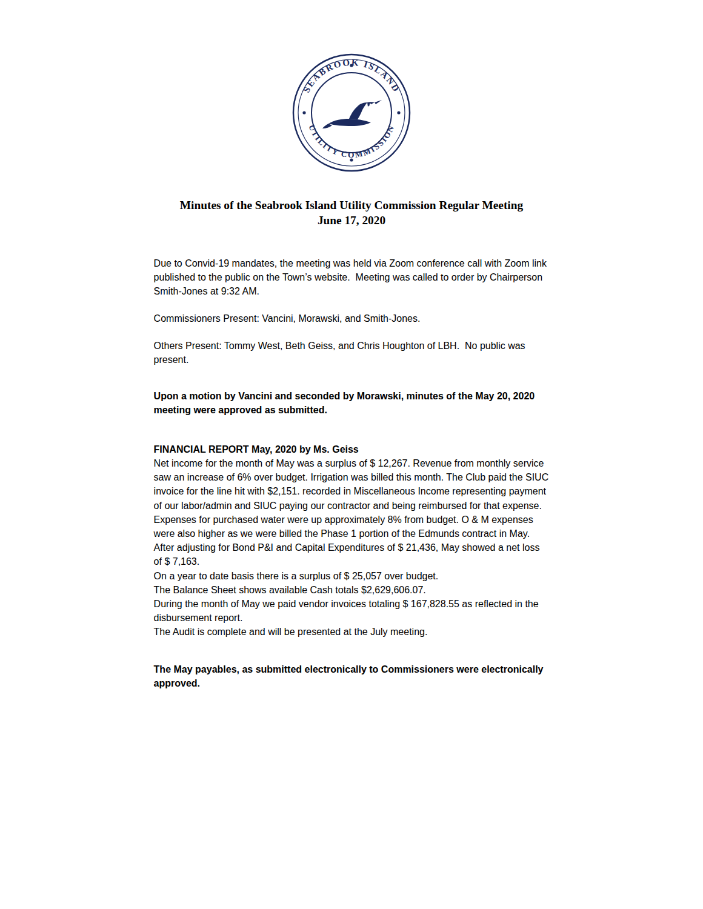SEABROOK ISLAND UTILITY COMMISSION
Minutes of the Seabrook Island Utility Commission Regular Meeting
June 17, 2020
Due to Convid-19 mandates, the meeting was held via Zoom conference call with Zoom link published to the public on the Town’s website. Meeting was called to order by Chairperson Smith-Jones at 9:32 AM.
Commissioners Present: Vancini, Morawski, and Smith-Jones.
Others Present: Tommy West, Beth Geiss, and Chris Houghton of LBH. No public was present.
Upon a motion by Vancini and seconded by Morawski, minutes of the May 20, 2020 meeting were approved as submitted.
FINANCIAL REPORT May, 2020 by Ms. Geiss
Net income for the month of May was a surplus of $ 12,267. Revenue from monthly service saw an increase of 6% over budget. Irrigation was billed this month. The Club paid the SIUC invoice for the line hit with $2,151. recorded in Miscellaneous Income representing payment of our labor/admin and SIUC paying our contractor and being reimbursed for that expense. Expenses for purchased water were up approximately 8% from budget. O & M expenses were also higher as we were billed the Phase 1 portion of the Edmunds contract in May. After adjusting for Bond P&I and Capital Expenditures of $ 21,436, May showed a net loss of $ 7,163.
On a year to date basis there is a surplus of $ 25,057 over budget.
The Balance Sheet shows available Cash totals $2,629,606.07.
During the month of May we paid vendor invoices totaling $ 167,828.55 as reflected in the disbursement report.
The Audit is complete and will be presented at the July meeting.
The May payables, as submitted electronically to Commissioners were electronically approved.